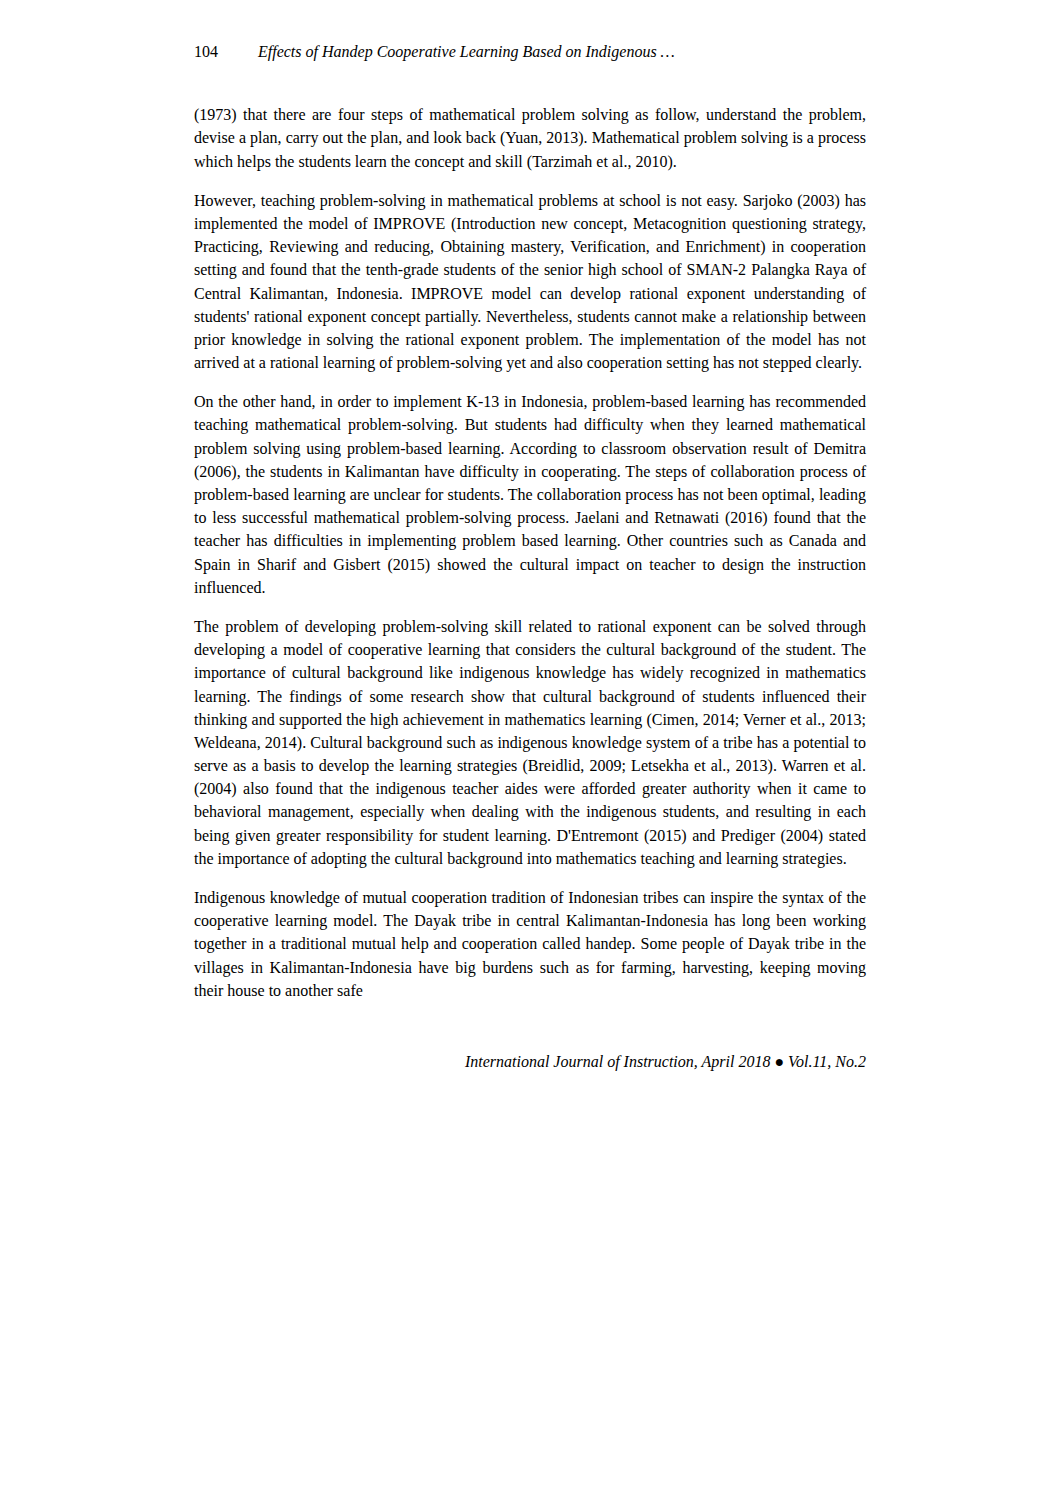104 Effects of Handep Cooperative Learning Based on Indigenous …
(1973) that there are four steps of mathematical problem solving as follow, understand the problem, devise a plan, carry out the plan, and look back (Yuan, 2013). Mathematical problem solving is a process which helps the students learn the concept and skill (Tarzimah et al., 2010).
However, teaching problem-solving in mathematical problems at school is not easy. Sarjoko (2003) has implemented the model of IMPROVE (Introduction new concept, Metacognition questioning strategy, Practicing, Reviewing and reducing, Obtaining mastery, Verification, and Enrichment) in cooperation setting and found that the tenth-grade students of the senior high school of SMAN-2 Palangka Raya of Central Kalimantan, Indonesia. IMPROVE model can develop rational exponent understanding of students' rational exponent concept partially. Nevertheless, students cannot make a relationship between prior knowledge in solving the rational exponent problem. The implementation of the model has not arrived at a rational learning of problem-solving yet and also cooperation setting has not stepped clearly.
On the other hand, in order to implement K-13 in Indonesia, problem-based learning has recommended teaching mathematical problem-solving. But students had difficulty when they learned mathematical problem solving using problem-based learning. According to classroom observation result of Demitra (2006), the students in Kalimantan have difficulty in cooperating. The steps of collaboration process of problem-based learning are unclear for students. The collaboration process has not been optimal, leading to less successful mathematical problem-solving process. Jaelani and Retnawati (2016) found that the teacher has difficulties in implementing problem based learning. Other countries such as Canada and Spain in Sharif and Gisbert (2015) showed the cultural impact on teacher to design the instruction influenced.
The problem of developing problem-solving skill related to rational exponent can be solved through developing a model of cooperative learning that considers the cultural background of the student. The importance of cultural background like indigenous knowledge has widely recognized in mathematics learning. The findings of some research show that cultural background of students influenced their thinking and supported the high achievement in mathematics learning (Cimen, 2014; Verner et al., 2013; Weldeana, 2014). Cultural background such as indigenous knowledge system of a tribe has a potential to serve as a basis to develop the learning strategies (Breidlid, 2009; Letsekha et al., 2013). Warren et al. (2004) also found that the indigenous teacher aides were afforded greater authority when it came to behavioral management, especially when dealing with the indigenous students, and resulting in each being given greater responsibility for student learning. D'Entremont (2015) and Prediger (2004) stated the importance of adopting the cultural background into mathematics teaching and learning strategies.
Indigenous knowledge of mutual cooperation tradition of Indonesian tribes can inspire the syntax of the cooperative learning model. The Dayak tribe in central Kalimantan-Indonesia has long been working together in a traditional mutual help and cooperation called handep. Some people of Dayak tribe in the villages in Kalimantan-Indonesia have big burdens such as for farming, harvesting, keeping moving their house to another safe
International Journal of Instruction, April 2018 ● Vol.11, No.2